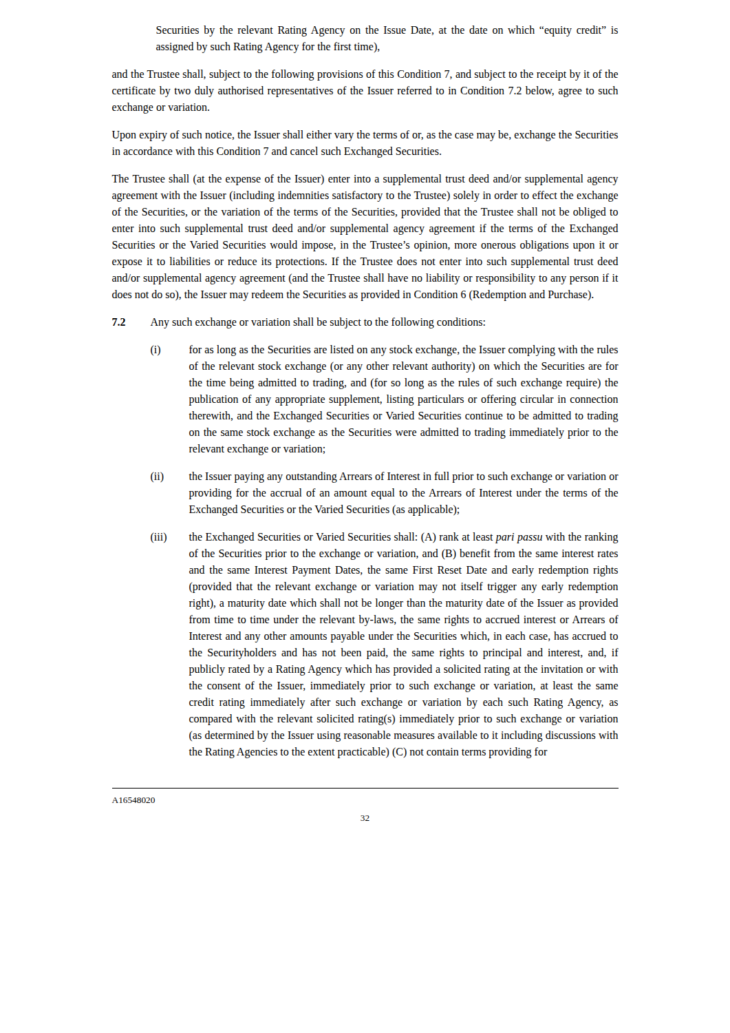Securities by the relevant Rating Agency on the Issue Date, at the date on which “equity credit” is assigned by such Rating Agency for the first time),
and the Trustee shall, subject to the following provisions of this Condition 7, and subject to the receipt by it of the certificate by two duly authorised representatives of the Issuer referred to in Condition 7.2 below, agree to such exchange or variation.
Upon expiry of such notice, the Issuer shall either vary the terms of or, as the case may be, exchange the Securities in accordance with this Condition 7 and cancel such Exchanged Securities.
The Trustee shall (at the expense of the Issuer) enter into a supplemental trust deed and/or supplemental agency agreement with the Issuer (including indemnities satisfactory to the Trustee) solely in order to effect the exchange of the Securities, or the variation of the terms of the Securities, provided that the Trustee shall not be obliged to enter into such supplemental trust deed and/or supplemental agency agreement if the terms of the Exchanged Securities or the Varied Securities would impose, in the Trustee’s opinion, more onerous obligations upon it or expose it to liabilities or reduce its protections. If the Trustee does not enter into such supplemental trust deed and/or supplemental agency agreement (and the Trustee shall have no liability or responsibility to any person if it does not do so), the Issuer may redeem the Securities as provided in Condition 6 (Redemption and Purchase).
7.2
Any such exchange or variation shall be subject to the following conditions:
(i)
for as long as the Securities are listed on any stock exchange, the Issuer complying with the rules of the relevant stock exchange (or any other relevant authority) on which the Securities are for the time being admitted to trading, and (for so long as the rules of such exchange require) the publication of any appropriate supplement, listing particulars or offering circular in connection therewith, and the Exchanged Securities or Varied Securities continue to be admitted to trading on the same stock exchange as the Securities were admitted to trading immediately prior to the relevant exchange or variation;
(ii)
the Issuer paying any outstanding Arrears of Interest in full prior to such exchange or variation or providing for the accrual of an amount equal to the Arrears of Interest under the terms of the Exchanged Securities or the Varied Securities (as applicable);
(iii)
the Exchanged Securities or Varied Securities shall: (A) rank at least pari passu with the ranking of the Securities prior to the exchange or variation, and (B) benefit from the same interest rates and the same Interest Payment Dates, the same First Reset Date and early redemption rights (provided that the relevant exchange or variation may not itself trigger any early redemption right), a maturity date which shall not be longer than the maturity date of the Issuer as provided from time to time under the relevant by-laws, the same rights to accrued interest or Arrears of Interest and any other amounts payable under the Securities which, in each case, has accrued to the Securityholders and has not been paid, the same rights to principal and interest, and, if publicly rated by a Rating Agency which has provided a solicited rating at the invitation or with the consent of the Issuer, immediately prior to such exchange or variation, at least the same credit rating immediately after such exchange or variation by each such Rating Agency, as compared with the relevant solicited rating(s) immediately prior to such exchange or variation (as determined by the Issuer using reasonable measures available to it including discussions with the Rating Agencies to the extent practicable) (C) not contain terms providing for
A16548020
32